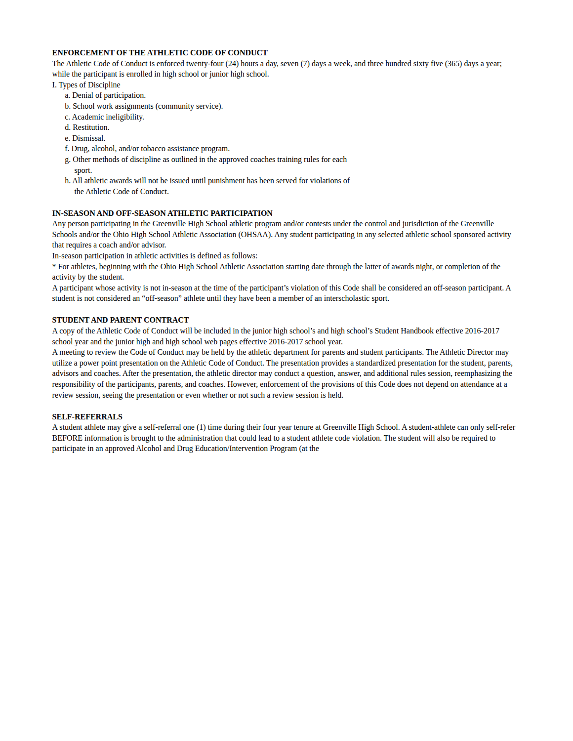Enforcement of the Athletic Code of Conduct
The Athletic Code of Conduct is enforced twenty-four (24) hours a day, seven (7) days a week, and three hundred sixty five (365) days a year; while the participant is enrolled in high school or junior high school.
I. Types of Discipline
a. Denial of participation.
b. School work assignments (community service).
c. Academic ineligibility.
d. Restitution.
e. Dismissal.
f. Drug, alcohol, and/or tobacco assistance program.
g. Other methods of discipline as outlined in the approved coaches training rules for each sport.
h. All athletic awards will not be issued until punishment has been served for violations of the Athletic Code of Conduct.
In-Season and Off-Season Athletic Participation
Any person participating in the Greenville High School athletic program and/or contests under the control and jurisdiction of the Greenville Schools and/or the Ohio High School Athletic Association (OHSAA). Any student participating in any selected athletic school sponsored activity that requires a coach and/or advisor.
In-season participation in athletic activities is defined as follows:
* For athletes, beginning with the Ohio High School Athletic Association starting date through the latter of awards night, or completion of the activity by the student.
A participant whose activity is not in-season at the time of the participant’s violation of this Code shall be considered an off-season participant. A student is not considered an “off-season” athlete until they have been a member of an interscholastic sport.
Student and Parent Contract
A copy of the Athletic Code of Conduct will be included in the junior high school’s and high school’s Student Handbook effective 2016-2017 school year and the junior high and high school web pages effective 2016-2017 school year.
A meeting to review the Code of Conduct may be held by the athletic department for parents and student participants. The Athletic Director may utilize a power point presentation on the Athletic Code of Conduct. The presentation provides a standardized presentation for the student, parents, advisors and coaches. After the presentation, the athletic director may conduct a question, answer, and additional rules session, reemphasizing the responsibility of the participants, parents, and coaches. However, enforcement of the provisions of this Code does not depend on attendance at a review session, seeing the presentation or even whether or not such a review session is held.
Self-Referrals
A student athlete may give a self-referral one (1) time during their four year tenure at Greenville High School. A student-athlete can only self-refer BEFORE information is brought to the administration that could lead to a student athlete code violation. The student will also be required to participate in an approved Alcohol and Drug Education/Intervention Program (at the